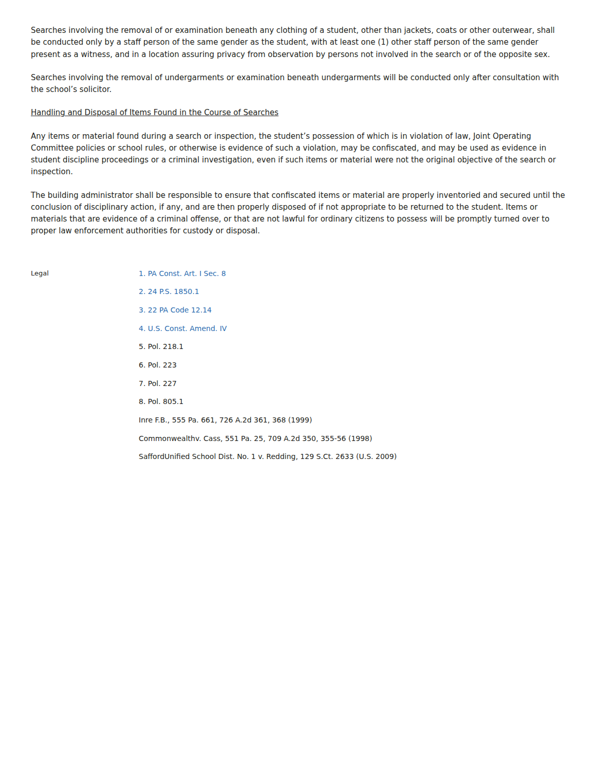Searches involving the removal of or examination beneath any clothing of a student, other than jackets, coats or other outerwear, shall be conducted only by a staff person of the same gender as the student, with at least one (1) other staff person of the same gender present as a witness, and in a location assuring privacy from observation by persons not involved in the search or of the opposite sex.
Searches involving the removal of undergarments or examination beneath undergarments will be conducted only after consultation with the school’s solicitor.
Handling and Disposal of Items Found in the Course of Searches
Any items or material found during a search or inspection, the student’s possession of which is in violation of law, Joint Operating Committee policies or school rules, or otherwise is evidence of such a violation, may be confiscated, and may be used as evidence in student discipline proceedings or a criminal investigation, even if such items or material were not the original objective of the search or inspection.
The building administrator shall be responsible to ensure that confiscated items or material are properly inventoried and secured until the conclusion of disciplinary action, if any, and are then properly disposed of if not appropriate to be returned to the student. Items or materials that are evidence of a criminal offense, or that are not lawful for ordinary citizens to possess will be promptly turned over to proper law enforcement authorities for custody or disposal.
Legal
1. PA Const. Art. I Sec. 8
2. 24 P.S. 1850.1
3. 22 PA Code 12.14
4. U.S. Const. Amend. IV
5. Pol. 218.1
6. Pol. 223
7. Pol. 227
8. Pol. 805.1
Inre F.B., 555 Pa. 661, 726 A.2d 361, 368 (1999)
Commonwealthv. Cass, 551 Pa. 25, 709 A.2d 350, 355-56 (1998)
SaffordUnified School Dist. No. 1 v. Redding, 129 S.Ct. 2633 (U.S. 2009)